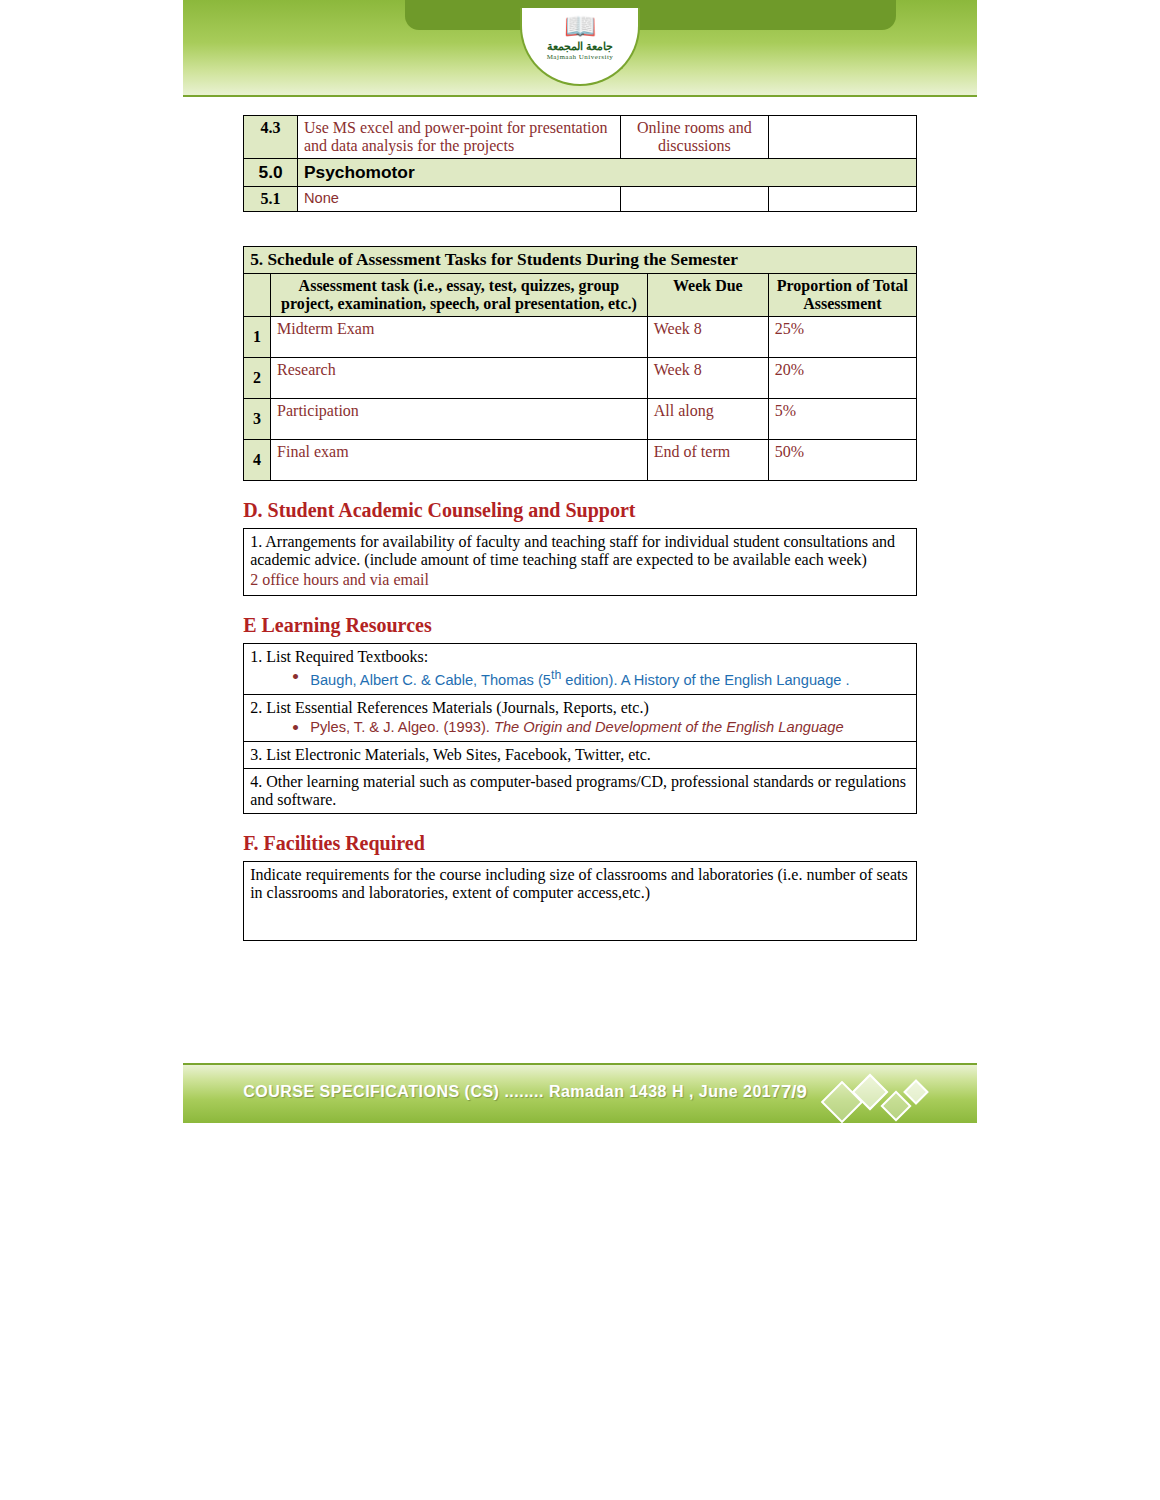📖
جامعة المجمعة
Majmaah University
| 4.3 | Use MS excel and power-point for presentation and data analysis for the projects | Online rooms and discussions | |
| 5.0 | Psychomotor |
| 5.1 | None | | |
| 5. Schedule of Assessment Tasks for Students During the Semester |
| | Assessment task (i.e., essay, test, quizzes, group project, examination, speech, oral presentation, etc.) | Week Due | Proportion of Total Assessment |
| 1 | Midterm Exam | Week 8 | 25% |
| 2 | Research | Week 8 | 20% |
| 3 | Participation | All along | 5% |
| 4 | Final exam | End of term | 50% |
D. Student Academic Counseling and Support
1. Arrangements for availability of faculty and teaching staff for individual student consultations and academic advice. (include amount of time teaching staff are expected to be available each week)
2 office hours and via email
E Learning Resources
| 1. List Required Textbooks: Baugh, Albert C. & Cable, Thomas (5 th edition). A History of the English Language . |
| 2. List Essential References Materials (Journals, Reports, etc.) Pyles, T. & J. Algeo. (1993). The Origin and Development of the English Language |
| 3. List Electronic Materials, Web Sites, Facebook, Twitter, etc. |
| 4. Other learning material such as computer-based programs/CD, professional standards or regulations and software. |
F. Facilities Required
Indicate requirements for the course including size of classrooms and laboratories (i.e. number of seats in classrooms and laboratories, extent of computer access,etc.)
COURSE SPECIFICATIONS (CS) ........ Ramadan 1438 H , June 2017
7/9